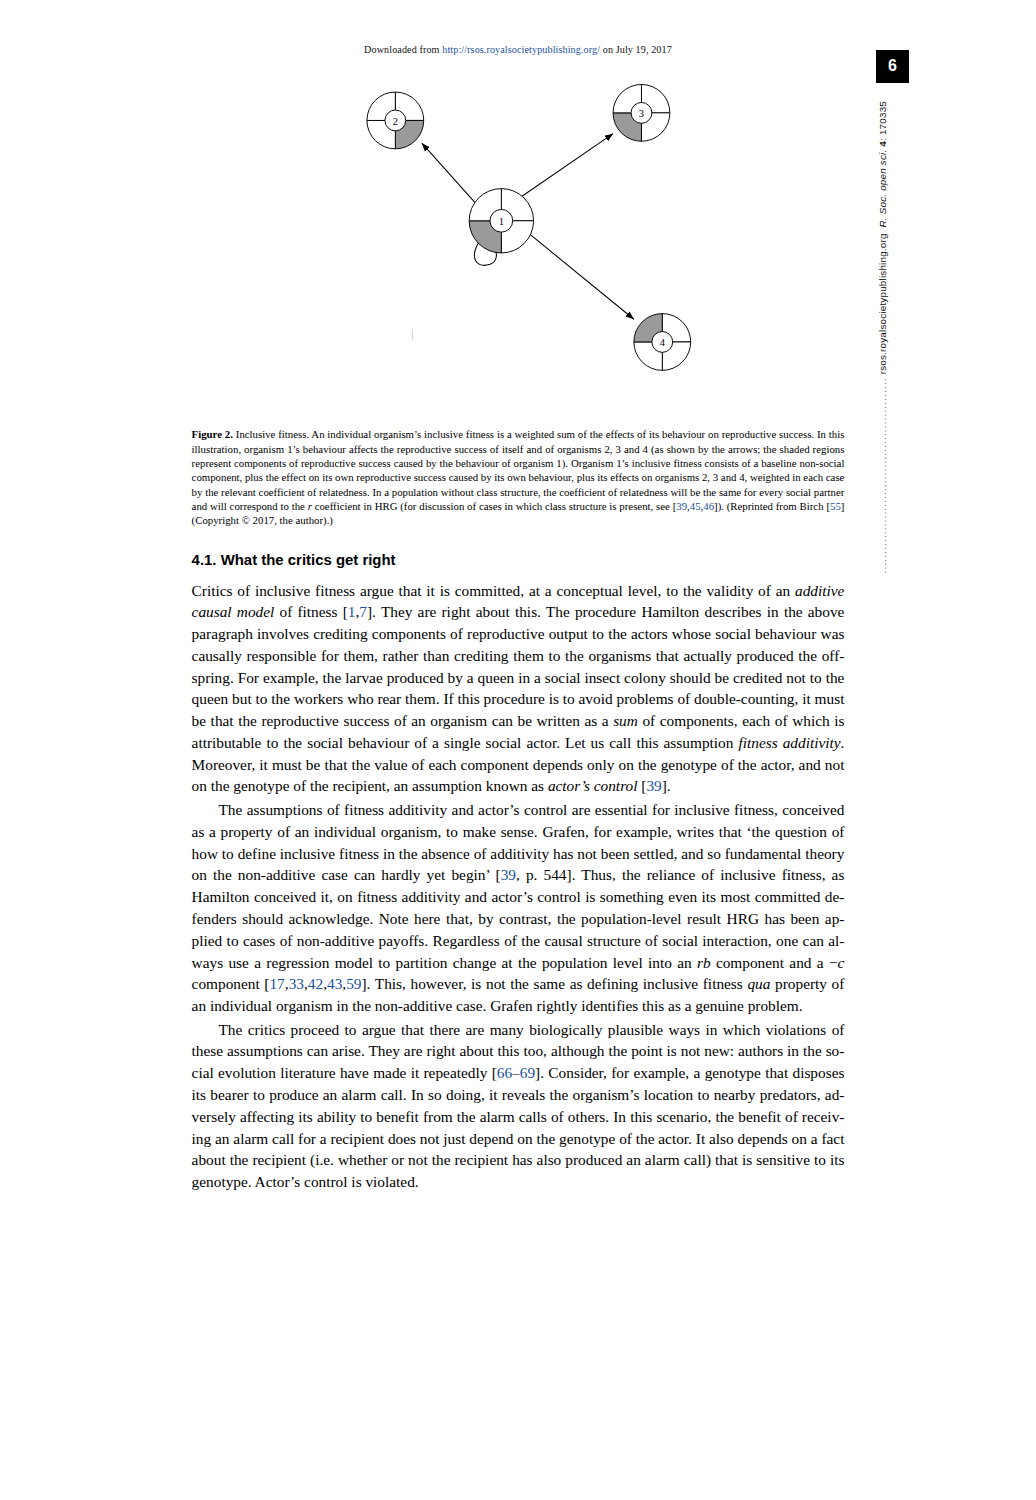Downloaded from http://rsos.royalsocietypublishing.org/ on July 19, 2017
6
.................................................. rsos.royalsocietypublishing.org R. Soc. open sci. 4: 170335
2 3 1 4
Figure 2. Inclusive fitness. An individual organism’s inclusive fitness is a weighted sum of the effects of its behaviour on reproductive success. In this illustration, organism 1’s behaviour affects the reproductive success of itself and of organisms 2, 3 and 4 (as shown by the arrows; the shaded regions represent components of reproductive success caused by the behaviour of organism 1). Organism 1’s inclusive fitness consists of a baseline non-social component, plus the effect on its own reproductive success caused by its own behaviour, plus its effects on organisms 2, 3 and 4, weighted in each case by the relevant coefficient of relatedness. In a population without class structure, the coefficient of relatedness will be the same for every social partner and will correspond to the r coefficient in HRG (for discussion of cases in which class structure is present, see [39,45,46]). (Reprinted from Birch [55] (Copyright © 2017, the author).)
4.1. What the critics get right
Critics of inclusive fitness argue that it is committed, at a conceptual level, to the validity of an additive causal model of fitness [1,7]. They are right about this. The procedure Hamilton describes in the above paragraph involves crediting components of reproductive output to the actors whose social behaviour was causally responsible for them, rather than crediting them to the organisms that actually produced the offspring. For example, the larvae produced by a queen in a social insect colony should be credited not to the queen but to the workers who rear them. If this procedure is to avoid problems of double-counting, it must be that the reproductive success of an organism can be written as a sum of components, each of which is attributable to the social behaviour of a single social actor. Let us call this assumption fitness additivity. Moreover, it must be that the value of each component depends only on the genotype of the actor, and not on the genotype of the recipient, an assumption known as actor’s control [39].
The assumptions of fitness additivity and actor’s control are essential for inclusive fitness, conceived as a property of an individual organism, to make sense. Grafen, for example, writes that ‘the question of how to define inclusive fitness in the absence of additivity has not been settled, and so fundamental theory on the non-additive case can hardly yet begin’ [39, p. 544]. Thus, the reliance of inclusive fitness, as Hamilton conceived it, on fitness additivity and actor’s control is something even its most committed defenders should acknowledge. Note here that, by contrast, the population-level result HRG has been applied to cases of non-additive payoffs. Regardless of the causal structure of social interaction, one can always use a regression model to partition change at the population level into an rb component and a −c component [17,33,42,43,59]. This, however, is not the same as defining inclusive fitness qua property of an individual organism in the non-additive case. Grafen rightly identifies this as a genuine problem.
The critics proceed to argue that there are many biologically plausible ways in which violations of these assumptions can arise. They are right about this too, although the point is not new: authors in the social evolution literature have made it repeatedly [66–69]. Consider, for example, a genotype that disposes its bearer to produce an alarm call. In so doing, it reveals the organism’s location to nearby predators, adversely affecting its ability to benefit from the alarm calls of others. In this scenario, the benefit of receiving an alarm call for a recipient does not just depend on the genotype of the actor. It also depends on a fact about the recipient (i.e. whether or not the recipient has also produced an alarm call) that is sensitive to its genotype. Actor’s control is violated.